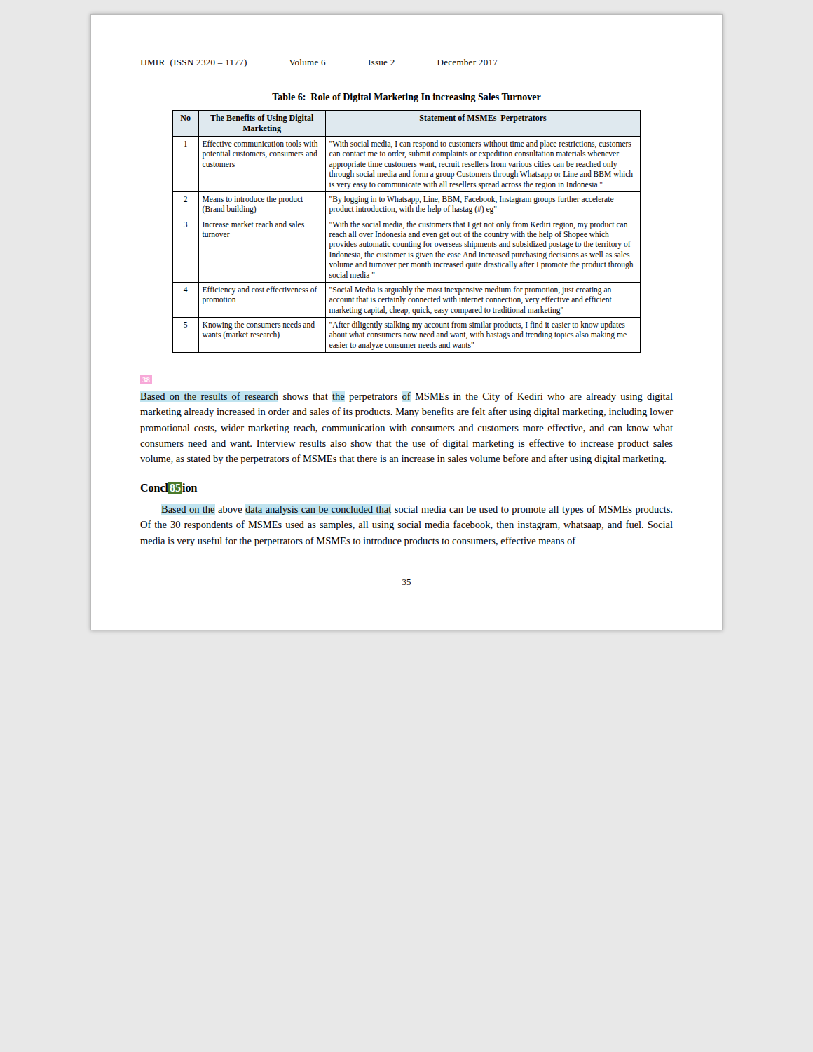IJMIR (ISSN 2320 – 1177) Volume 6 Issue 2 December 2017
Table 6: Role of Digital Marketing In increasing Sales Turnover
| No | The Benefits of Using Digital Marketing | Statement of MSMEs Perpetrators |
| --- | --- | --- |
| 1 | Effective communication tools with potential customers, consumers and customers | "With social media, I can respond to customers without time and place restrictions, customers can contact me to order, submit complaints or expedition consultation materials whenever appropriate time customers want, recruit resellers from various cities can be reached only through social media and form a group Customers through Whatsapp or Line and BBM which is very easy to communicate with all resellers spread across the region in Indonesia " |
| 2 | Means to introduce the product (Brand building) | "By logging in to Whatsapp, Line, BBM, Facebook, Instagram groups further accelerate product introduction, with the help of hastag (#) eg" |
| 3 | Increase market reach and sales turnover | "With the social media, the customers that I get not only from Kediri region, my product can reach all over Indonesia and even get out of the country with the help of Shopee which provides automatic counting for overseas shipments and subsidized postage to the territory of Indonesia, the customer is given the ease And Increased purchasing decisions as well as sales volume and turnover per month increased quite drastically after I promote the product through social media " |
| 4 | Efficiency and cost effectiveness of promotion | "Social Media is arguably the most inexpensive medium for promotion, just creating an account that is certainly connected with internet connection, very effective and efficient marketing capital, cheap, quick, easy compared to traditional marketing" |
| 5 | Knowing the consumers needs and wants (market research) | "After diligently stalking my account from similar products, I find it easier to know updates about what consumers now need and want, with hastags and trending topics also making me easier to analyze consumer needs and wants" |
38
Based on the results of research shows that the perpetrators of MSMEs in the City of Kediri who are already using digital marketing already increased in order and sales of its products. Many benefits are felt after using digital marketing, including lower promotional costs, wider marketing reach, communication with consumers and customers more effective, and can know what consumers need and want. Interview results also show that the use of digital marketing is effective to increase product sales volume, as stated by the perpetrators of MSMEs that there is an increase in sales volume before and after using digital marketing.
Concl85ion
Based on the above data analysis can be concluded that social media can be used to promote all types of MSMEs products. Of the 30 respondents of MSMEs used as samples, all using social media facebook, then instagram, whatsaap, and fuel. Social media is very useful for the perpetrators of MSMEs to introduce products to consumers, effective means of
35